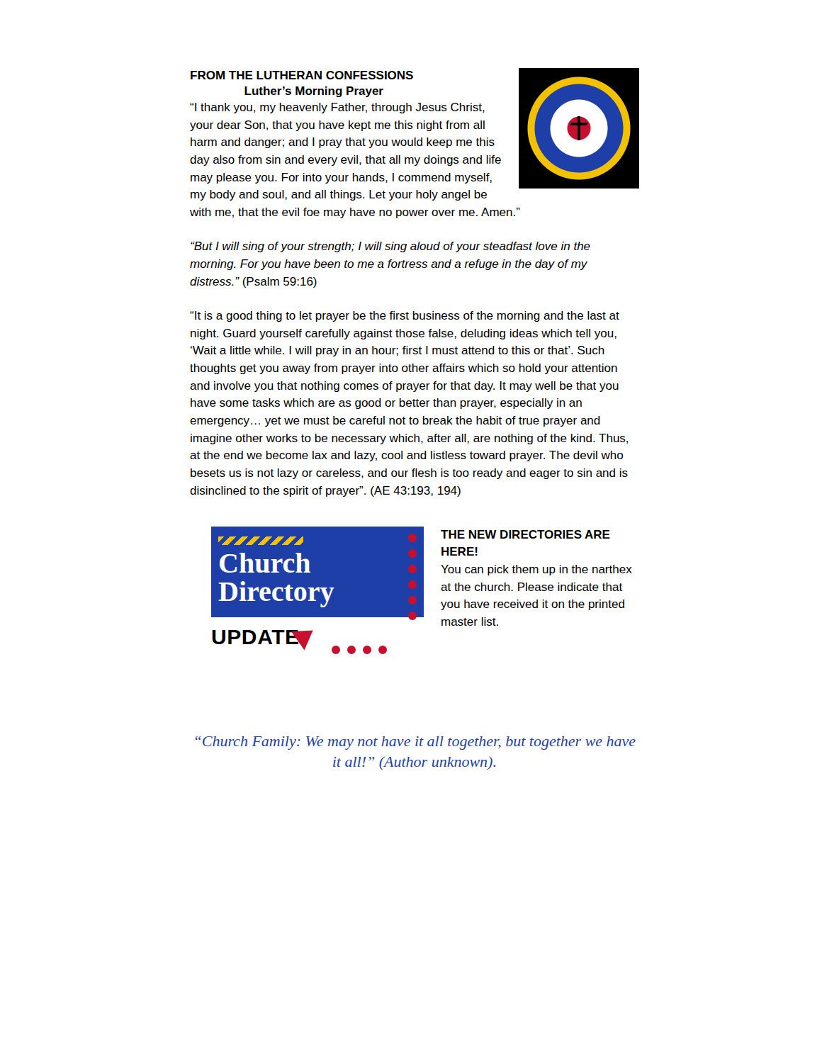FROM THE LUTHERAN CONFESSIONS
Luther’s Morning Prayer
“I thank you, my heavenly Father, through Jesus Christ, your dear Son, that you have kept me this night from all harm and danger; and I pray that you would keep me this day also from sin and every evil, that all my doings and life may please you. For into your hands, I commend myself, my body and soul, and all things. Let your holy angel be with me, that the evil foe may have no power over me. Amen.”
“But I will sing of your strength; I will sing aloud of your steadfast love in the morning. For you have been to me a fortress and a refuge in the day of my distress.” (Psalm 59:16)
“It is a good thing to let prayer be the first business of the morning and the last at night. Guard yourself carefully against those false, deluding ideas which tell you, ‘Wait a little while. I will pray in an hour; first I must attend to this or that’. Such thoughts get you away from prayer into other affairs which so hold your attention and involve you that nothing comes of prayer for that day. It may well be that you have some tasks which are as good or better than prayer, especially in an emergency… yet we must be careful not to break the habit of true prayer and imagine other works to be necessary which, after all, are nothing of the kind. Thus, at the end we become lax and lazy, cool and listless toward prayer. The devil who besets us is not lazy or careless, and our flesh is too ready and eager to sin and is disinclined to the spirit of prayer”. (AE 43:193, 194)
Church Directory
UPDATE
THE NEW DIRECTORIES ARE HERE!
You can pick them up in the narthex at the church. Please indicate that you have received it on the printed master list.
“Church Family: We may not have it all together, but together we have it all!” (Author unknown).